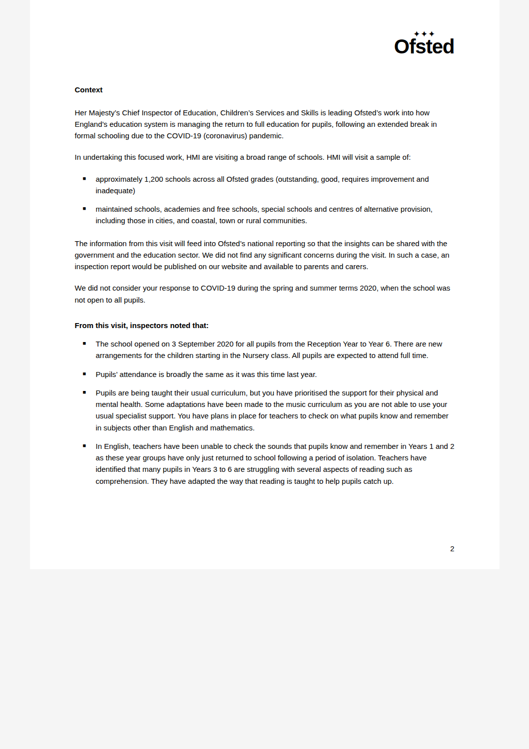✦✦✦
Ofsted
Context
Her Majesty’s Chief Inspector of Education, Children’s Services and Skills is leading Ofsted’s work into how England’s education system is managing the return to full education for pupils, following an extended break in formal schooling due to the COVID-19 (coronavirus) pandemic.
In undertaking this focused work, HMI are visiting a broad range of schools. HMI will visit a sample of:
approximately 1,200 schools across all Ofsted grades (outstanding, good, requires improvement and inadequate)
maintained schools, academies and free schools, special schools and centres of alternative provision, including those in cities, and coastal, town or rural communities.
The information from this visit will feed into Ofsted’s national reporting so that the insights can be shared with the government and the education sector. We did not find any significant concerns during the visit. In such a case, an inspection report would be published on our website and available to parents and carers.
We did not consider your response to COVID-19 during the spring and summer terms 2020, when the school was not open to all pupils.
From this visit, inspectors noted that:
The school opened on 3 September 2020 for all pupils from the Reception Year to Year 6. There are new arrangements for the children starting in the Nursery class. All pupils are expected to attend full time.
Pupils’ attendance is broadly the same as it was this time last year.
Pupils are being taught their usual curriculum, but you have prioritised the support for their physical and mental health. Some adaptations have been made to the music curriculum as you are not able to use your usual specialist support. You have plans in place for teachers to check on what pupils know and remember in subjects other than English and mathematics.
In English, teachers have been unable to check the sounds that pupils know and remember in Years 1 and 2 as these year groups have only just returned to school following a period of isolation. Teachers have identified that many pupils in Years 3 to 6 are struggling with several aspects of reading such as comprehension. They have adapted the way that reading is taught to help pupils catch up.
2